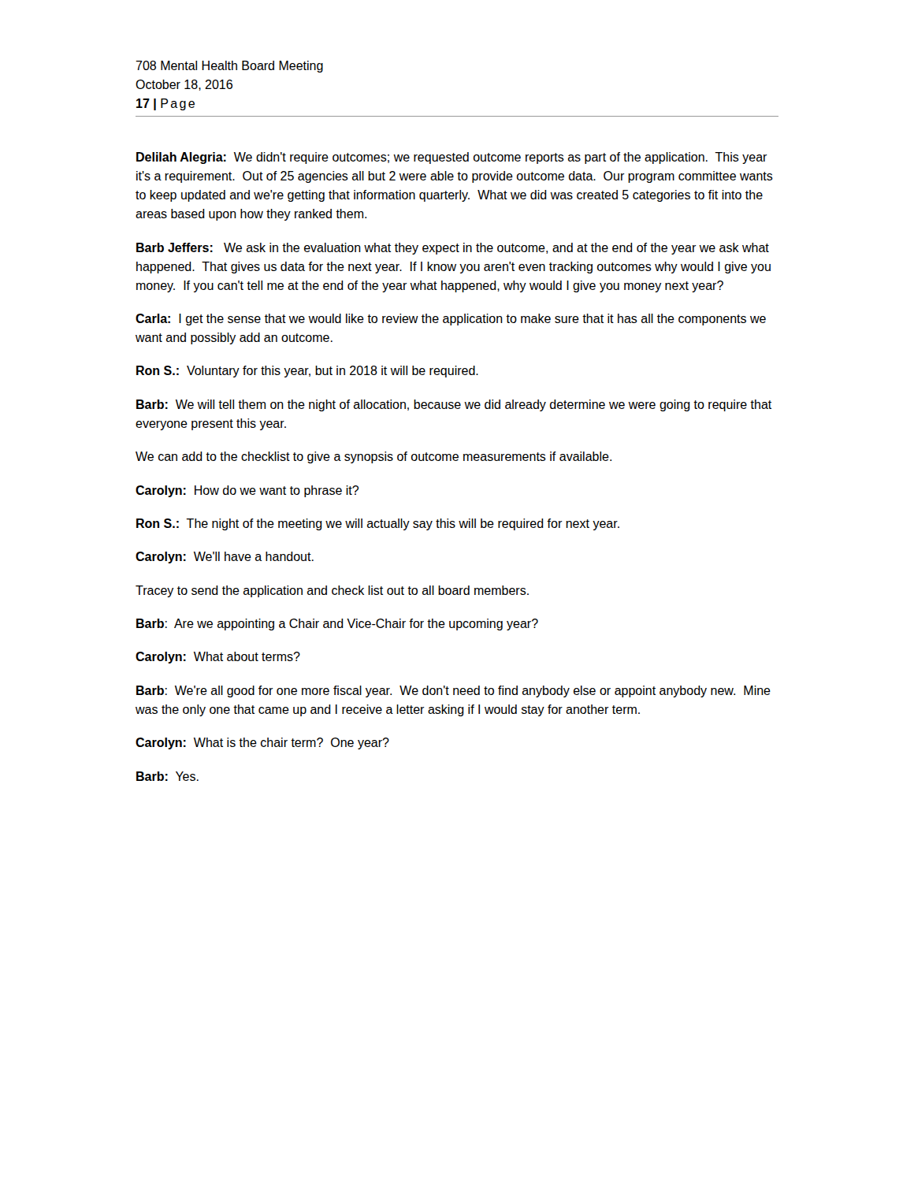708 Mental Health Board Meeting
October 18, 2016
17 | Page
Delilah Alegria: We didn't require outcomes; we requested outcome reports as part of the application. This year it's a requirement. Out of 25 agencies all but 2 were able to provide outcome data. Our program committee wants to keep updated and we're getting that information quarterly. What we did was created 5 categories to fit into the areas based upon how they ranked them.
Barb Jeffers: We ask in the evaluation what they expect in the outcome, and at the end of the year we ask what happened. That gives us data for the next year. If I know you aren't even tracking outcomes why would I give you money. If you can't tell me at the end of the year what happened, why would I give you money next year?
Carla: I get the sense that we would like to review the application to make sure that it has all the components we want and possibly add an outcome.
Ron S.: Voluntary for this year, but in 2018 it will be required.
Barb: We will tell them on the night of allocation, because we did already determine we were going to require that everyone present this year.
We can add to the checklist to give a synopsis of outcome measurements if available.
Carolyn: How do we want to phrase it?
Ron S.: The night of the meeting we will actually say this will be required for next year.
Carolyn: We'll have a handout.
Tracey to send the application and check list out to all board members.
Barb: Are we appointing a Chair and Vice-Chair for the upcoming year?
Carolyn: What about terms?
Barb: We're all good for one more fiscal year. We don't need to find anybody else or appoint anybody new. Mine was the only one that came up and I receive a letter asking if I would stay for another term.
Carolyn: What is the chair term? One year?
Barb: Yes.